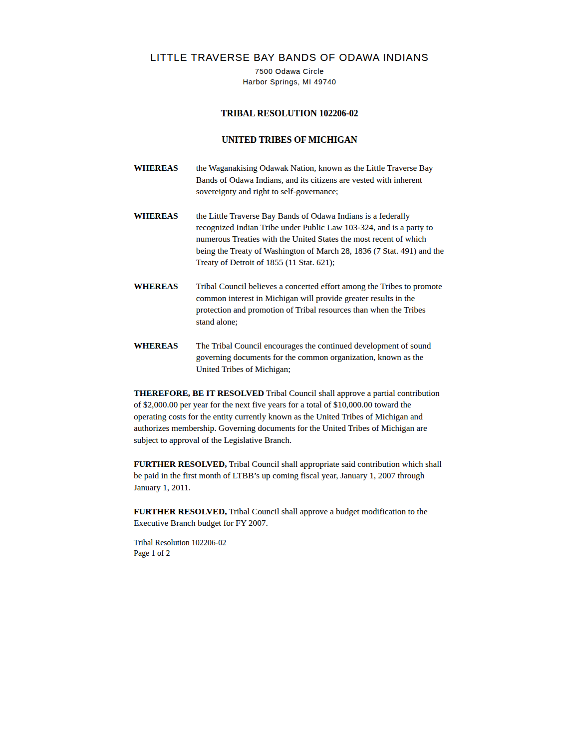LITTLE TRAVERSE BAY BANDS OF ODAWA INDIANS
7500 Odawa Circle
Harbor Springs, MI 49740
TRIBAL RESOLUTION 102206-02
UNITED TRIBES OF MICHIGAN
WHEREAS
the Waganakising Odawak Nation, known as the Little Traverse Bay Bands of Odawa Indians, and its citizens are vested with inherent sovereignty and right to self-governance;
WHEREAS
the Little Traverse Bay Bands of Odawa Indians is a federally recognized Indian Tribe under Public Law 103-324, and is a party to numerous Treaties with the United States the most recent of which being the Treaty of Washington of March 28, 1836 (7 Stat. 491) and the Treaty of Detroit of 1855 (11 Stat. 621);
WHEREAS
Tribal Council believes a concerted effort among the Tribes to promote common interest in Michigan will provide greater results in the protection and promotion of Tribal resources than when the Tribes stand alone;
WHEREAS
The Tribal Council encourages the continued development of sound governing documents for the common organization, known as the United Tribes of Michigan;
THEREFORE, BE IT RESOLVED Tribal Council shall approve a partial contribution of $2,000.00 per year for the next five years for a total of $10,000.00 toward the operating costs for the entity currently known as the United Tribes of Michigan and authorizes membership. Governing documents for the United Tribes of Michigan are subject to approval of the Legislative Branch.
FURTHER RESOLVED, Tribal Council shall appropriate said contribution which shall be paid in the first month of LTBB’s up coming fiscal year, January 1, 2007 through January 1, 2011.
FURTHER RESOLVED, Tribal Council shall approve a budget modification to the Executive Branch budget for FY 2007.
Tribal Resolution 102206-02
Page 1 of 2